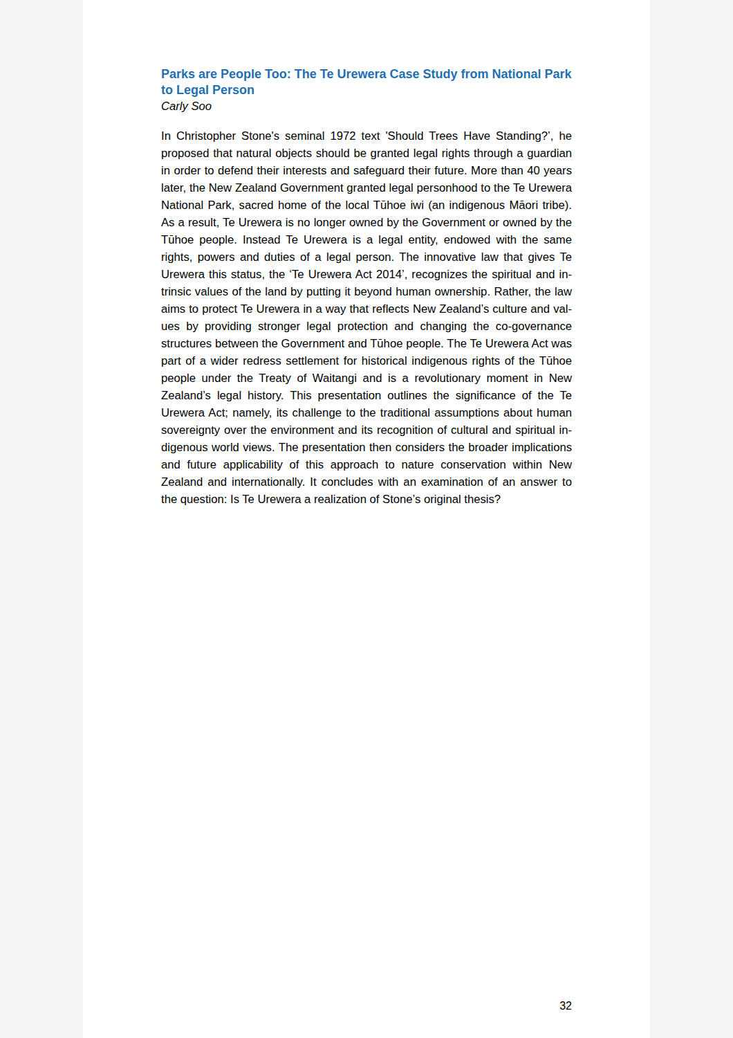Parks are People Too: The Te Urewera Case Study from National Park to Legal Person
Carly Soo
In Christopher Stone's seminal 1972 text 'Should Trees Have Standing?’, he proposed that natural objects should be granted legal rights through a guardian in order to defend their interests and safeguard their future. More than 40 years later, the New Zealand Government granted legal personhood to the Te Urewera National Park, sacred home of the local Tūhoe iwi (an indigenous Māori tribe). As a result, Te Urewera is no longer owned by the Government or owned by the Tūhoe people. Instead Te Urewera is a legal entity, endowed with the same rights, powers and duties of a legal person. The innovative law that gives Te Urewera this status, the ‘Te Urewera Act 2014’, recognizes the spiritual and intrinsic values of the land by putting it beyond human ownership. Rather, the law aims to protect Te Urewera in a way that reflects New Zealand’s culture and values by providing stronger legal protection and changing the co-governance structures between the Government and Tūhoe people. The Te Urewera Act was part of a wider redress settlement for historical indigenous rights of the Tūhoe people under the Treaty of Waitangi and is a revolutionary moment in New Zealand’s legal history. This presentation outlines the significance of the Te Urewera Act; namely, its challenge to the traditional assumptions about human sovereignty over the environment and its recognition of cultural and spiritual indigenous world views. The presentation then considers the broader implications and future applicability of this approach to nature conservation within New Zealand and internationally. It concludes with an examination of an answer to the question: Is Te Urewera a realization of Stone’s original thesis?
32